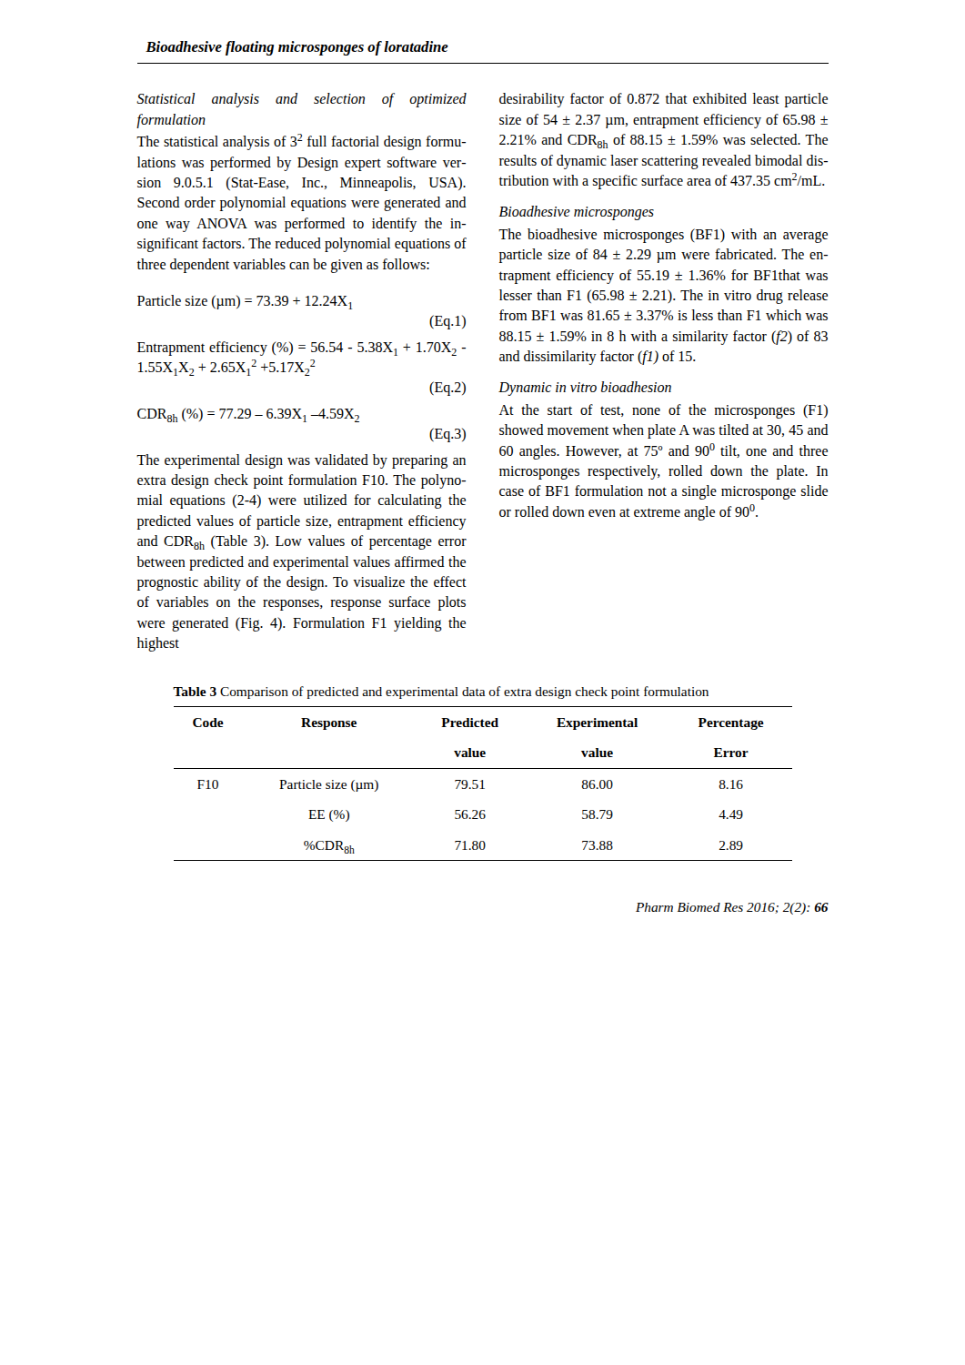Bioadhesive floating microsponges of loratadine
Statistical analysis and selection of optimized formulation
The statistical analysis of 32 full factorial design formulations was performed by Design expert software version 9.0.5.1 (Stat-Ease, Inc., Minneapolis, USA). Second order polynomial equations were generated and one way ANOVA was performed to identify the insignificant factors. The reduced polynomial equations of three dependent variables can be given as follows:
Particle size (µm) = 73.39 + 12.24X1 (Eq.1)
Entrapment efficiency (%) = 56.54 - 5.38X1 + 1.70X2 - 1.55X1X2 + 2.65X12 +5.17X22 (Eq.2)
CDR8h (%) = 77.29 – 6.39X1 –4.59X2 (Eq.3)
The experimental design was validated by preparing an extra design check point formulation F10. The polynomial equations (2-4) were utilized for calculating the predicted values of particle size, entrapment efficiency and CDR8h (Table 3). Low values of percentage error between predicted and experimental values affirmed the prognostic ability of the design. To visualize the effect of variables on the responses, response surface plots were generated (Fig. 4). Formulation F1 yielding the highest
desirability factor of 0.872 that exhibited least particle size of 54 ± 2.37 µm, entrapment efficiency of 65.98 ± 2.21% and CDR8h of 88.15 ± 1.59% was selected. The results of dynamic laser scattering revealed bimodal distribution with a specific surface area of 437.35 cm2/mL.
Bioadhesive microsponges
The bioadhesive microsponges (BF1) with an average particle size of 84 ± 2.29 µm were fabricated. The entrapment efficiency of 55.19 ± 1.36% for BF1that was lesser than F1 (65.98 ± 2.21). The in vitro drug release from BF1 was 81.65 ± 3.37% is less than F1 which was 88.15 ± 1.59% in 8 h with a similarity factor (f2) of 83 and dissimilarity factor (f1) of 15.
Dynamic in vitro bioadhesion
At the start of test, none of the microsponges (F1) showed movement when plate A was tilted at 30, 45 and 60 angles. However, at 75º and 900 tilt, one and three microsponges respectively, rolled down the plate. In case of BF1 formulation not a single microsponge slide or rolled down even at extreme angle of 900.
Table 3 Comparison of predicted and experimental data of extra design check point formulation
| Code | Response | Predicted | Experimental | Percentage |
| --- | --- | --- | --- | --- |
| | | value | value | Error |
| F10 | Particle size (µm) | 79.51 | 86.00 | 8.16 |
| | EE (%) | 56.26 | 58.79 | 4.49 |
| | %CDR 8h | 71.80 | 73.88 | 2.89 |
Pharm Biomed Res 2016; 2(2): 66